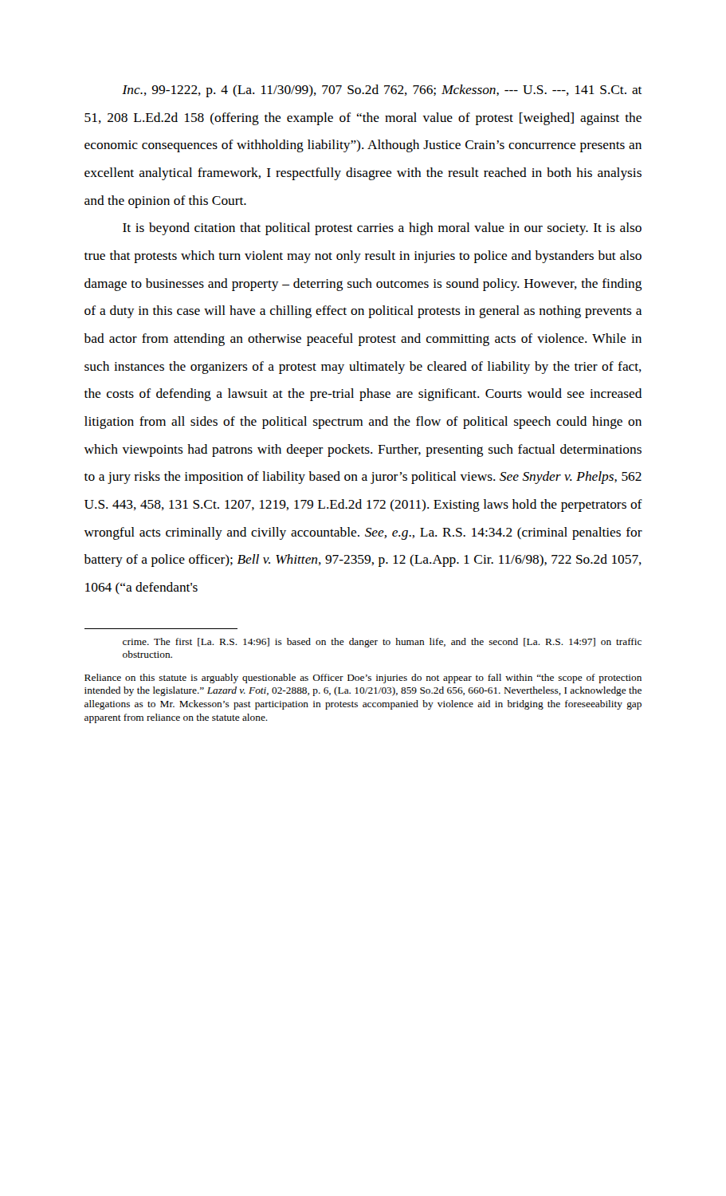Inc., 99-1222, p. 4 (La. 11/30/99), 707 So.2d 762, 766; Mckesson, --- U.S. ---, 141 S.Ct. at 51, 208 L.Ed.2d 158 (offering the example of “the moral value of protest [weighed] against the economic consequences of withholding liability”). Although Justice Crain’s concurrence presents an excellent analytical framework, I respectfully disagree with the result reached in both his analysis and the opinion of this Court.
It is beyond citation that political protest carries a high moral value in our society. It is also true that protests which turn violent may not only result in injuries to police and bystanders but also damage to businesses and property – deterring such outcomes is sound policy. However, the finding of a duty in this case will have a chilling effect on political protests in general as nothing prevents a bad actor from attending an otherwise peaceful protest and committing acts of violence. While in such instances the organizers of a protest may ultimately be cleared of liability by the trier of fact, the costs of defending a lawsuit at the pre-trial phase are significant. Courts would see increased litigation from all sides of the political spectrum and the flow of political speech could hinge on which viewpoints had patrons with deeper pockets. Further, presenting such factual determinations to a jury risks the imposition of liability based on a juror’s political views. See Snyder v. Phelps, 562 U.S. 443, 458, 131 S.Ct. 1207, 1219, 179 L.Ed.2d 172 (2011). Existing laws hold the perpetrators of wrongful acts criminally and civilly accountable. See, e.g., La. R.S. 14:34.2 (criminal penalties for battery of a police officer); Bell v. Whitten, 97-2359, p. 12 (La.App. 1 Cir. 11/6/98), 722 So.2d 1057, 1064 (“a defendant's
crime. The first [La. R.S. 14:96] is based on the danger to human life, and the second [La. R.S. 14:97] on traffic obstruction.
Reliance on this statute is arguably questionable as Officer Doe’s injuries do not appear to fall within “the scope of protection intended by the legislature.” Lazard v. Foti, 02-2888, p. 6, (La. 10/21/03), 859 So.2d 656, 660-61. Nevertheless, I acknowledge the allegations as to Mr. Mckesson’s past participation in protests accompanied by violence aid in bridging the foreseeability gap apparent from reliance on the statute alone.